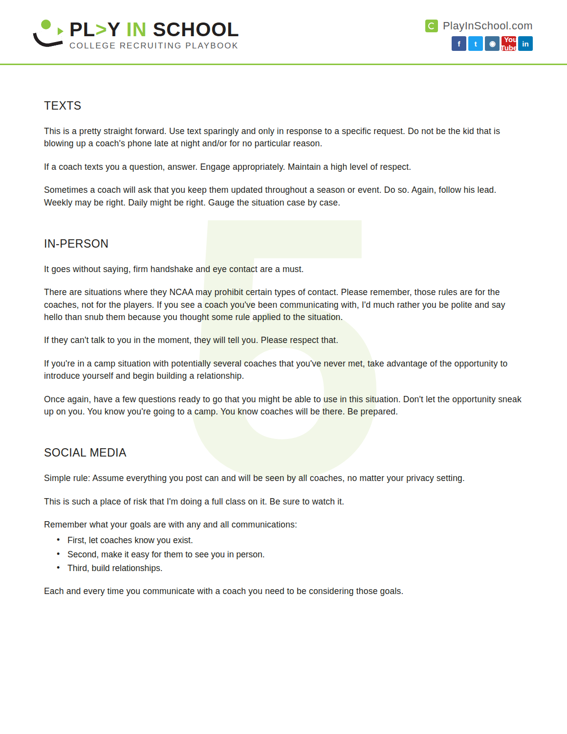5
PL>Y IN SCHOOL
COLLEGE RECRUITING PLAYBOOK
PlayInSchool.com
f t ◉ You
Tube in
TEXTS
This is a pretty straight forward. Use text sparingly and only in response to a specific request. Do not be the kid that is blowing up a coach's phone late at night and/or for no particular reason.
If a coach texts you a question, answer. Engage appropriately. Maintain a high level of respect.
Sometimes a coach will ask that you keep them updated throughout a season or event. Do so. Again, follow his lead. Weekly may be right. Daily might be right. Gauge the situation case by case.
IN-PERSON
It goes without saying, firm handshake and eye contact are a must.
There are situations where they NCAA may prohibit certain types of contact. Please remember, those rules are for the coaches, not for the players. If you see a coach you've been communicating with, I'd much rather you be polite and say hello than snub them because you thought some rule applied to the situation.
If they can't talk to you in the moment, they will tell you. Please respect that.
If you're in a camp situation with potentially several coaches that you've never met, take advantage of the opportunity to introduce yourself and begin building a relationship.
Once again, have a few questions ready to go that you might be able to use in this situation. Don't let the opportunity sneak up on you. You know you're going to a camp. You know coaches will be there. Be prepared.
SOCIAL MEDIA
Simple rule: Assume everything you post can and will be seen by all coaches, no matter your privacy setting.
This is such a place of risk that I'm doing a full class on it. Be sure to watch it.
Remember what your goals are with any and all communications:
First, let coaches know you exist.
Second, make it easy for them to see you in person.
Third, build relationships.
Each and every time you communicate with a coach you need to be considering those goals.